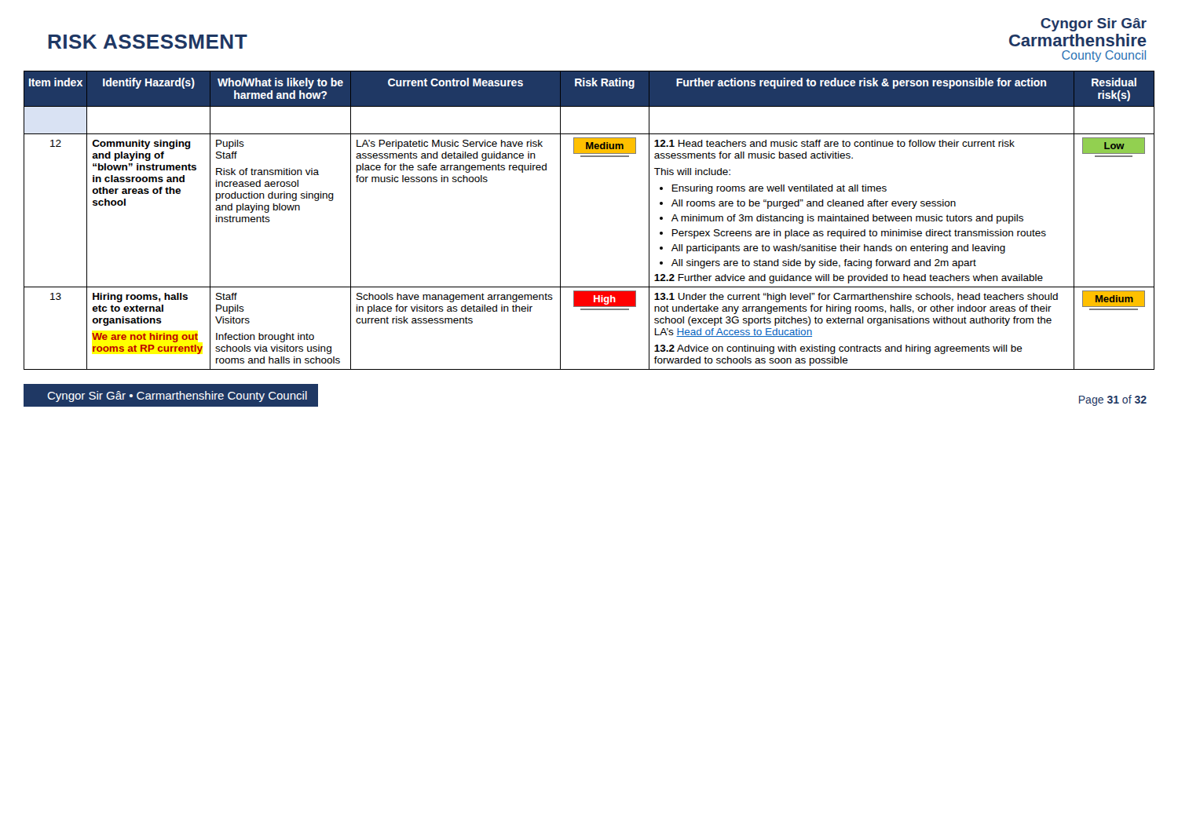RISK ASSESSMENT
Cyngor Sir Gâr
Carmarthenshire
County Council
| Item index | Identify Hazard(s) | Who/What is likely to be harmed and how? | Current Control Measures | Risk Rating | Further actions required to reduce risk & person responsible for action | Residual risk(s) |
| --- | --- | --- | --- | --- | --- | --- |
| 12 | Community singing and playing of “blown” instruments in classrooms and other areas of the school | Pupils Staff Risk of transmition via increased aerosol production during singing and playing blown instruments | LA’s Peripatetic Music Service have risk assessments and detailed guidance in place for the safe arrangements required for music lessons in schools | Medium | 12.1 Head teachers and music staff are to continue to follow their current risk assessments for all music based activities. This will include: Ensuring rooms are well ventilated at all times All rooms are to be “purged” and cleaned after every session A minimum of 3m distancing is maintained between music tutors and pupils Perspex Screens are in place as required to minimise direct transmission routes All participants are to wash/sanitise their hands on entering and leaving All singers are to stand side by side, facing forward and 2m apart 12.2 Further advice and guidance will be provided to head teachers when available | Low |
| 13 | Hiring rooms, halls etc to external organisations We are not hiring out rooms at RP currently | Staff Pupils Visitors Infection brought into schools via visitors using rooms and halls in schools | Schools have management arrangements in place for visitors as detailed in their current risk assessments | High | 13.1 Under the current “high level” for Carmarthenshire schools, head teachers should not undertake any arrangements for hiring rooms, halls, or other indoor areas of their school (except 3G sports pitches) to external organisations without authority from the LA’s Head of Access to Education 13.2 Advice on continuing with existing contracts and hiring agreements will be forwarded to schools as soon as possible | Medium |
Cyngor Sir Gâr • Carmarthenshire County Council Page 31 of 32